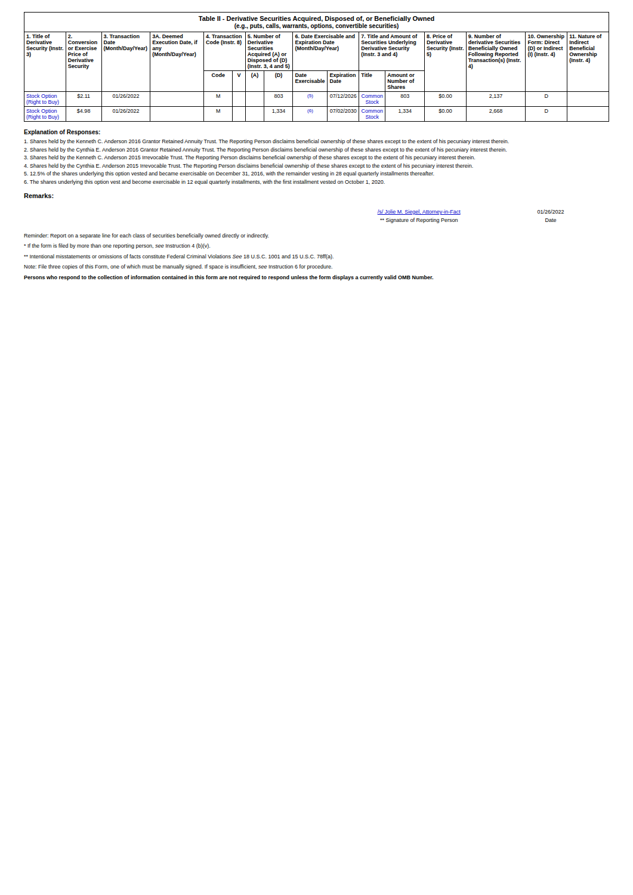Table II - Derivative Securities Acquired, Disposed of, or Beneficially Owned
(e.g., puts, calls, warrants, options, convertible securities)
| 1. Title of Derivative Security (Instr. 3) | 2. Conversion or Exercise Price of Derivative Security | 3. Transaction Date (Month/Day/Year) | 3A. Deemed Execution Date, if any (Month/Day/Year) | 4. Transaction Code (Instr. 8) | 5. Number of Derivative Securities Acquired (A) or Disposed of (D) (Instr. 3, 4 and 5) | 6. Date Exercisable and Expiration Date (Month/Day/Year) | 7. Title and Amount of Securities Underlying Derivative Security (Instr. 3 and 4) | 8. Price of Derivative Security (Instr. 5) | 9. Number of derivative Securities Beneficially Owned Following Reported Transaction(s) (Instr. 4) | 10. Ownership Form: Direct (D) or Indirect (I) (Instr. 4) | 11. Nature of Indirect Beneficial Ownership (Instr. 4) |
| --- | --- | --- | --- | --- | --- | --- | --- | --- | --- | --- | --- |
| Code | V | (A) | (D) | Date Exercisable | Expiration Date | Title | Amount or Number of Shares |
| Stock Option (Right to Buy) | $2.11 | 01/26/2022 | | M | | | 803 | (5) | 07/12/2026 | Common Stock | 803 | $0.00 | 2,137 | D | |
| Stock Option (Right to Buy) | $4.98 | 01/26/2022 | | M | | | 1,334 | (6) | 07/02/2030 | Common Stock | 1,334 | $0.00 | 2,668 | D | |
Explanation of Responses:
1. Shares held by the Kenneth C. Anderson 2016 Grantor Retained Annuity Trust. The Reporting Person disclaims beneficial ownership of these shares except to the extent of his pecuniary interest therein.
2. Shares held by the Cynthia E. Anderson 2016 Grantor Retained Annuity Trust. The Reporting Person disclaims beneficial ownership of these shares except to the extent of his pecuniary interest therein.
3. Shares held by the Kenneth C. Anderson 2015 Irrevocable Trust. The Reporting Person disclaims beneficial ownership of these shares except to the extent of his pecuniary interest therein.
4. Shares held by the Cynthia E. Anderson 2015 Irrevocable Trust. The Reporting Person disclaims beneficial ownership of these shares except to the extent of his pecuniary interest therein.
5. 12.5% of the shares underlying this option vested and became exercisable on December 31, 2016, with the remainder vesting in 28 equal quarterly installments thereafter.
6. The shares underlying this option vest and become exercisable in 12 equal quarterly installments, with the first installment vested on October 1, 2020.
Remarks:
| | /s/ Jolie M. Siegel, Attorney-in-Fact | 01/26/2022 |
| | ** Signature of Reporting Person | Date |
Reminder: Report on a separate line for each class of securities beneficially owned directly or indirectly.
* If the form is filed by more than one reporting person, see Instruction 4 (b)(v).
** Intentional misstatements or omissions of facts constitute Federal Criminal Violations See 18 U.S.C. 1001 and 15 U.S.C. 78ff(a).
Note: File three copies of this Form, one of which must be manually signed. If space is insufficient, see Instruction 6 for procedure.
Persons who respond to the collection of information contained in this form are not required to respond unless the form displays a currently valid OMB Number.